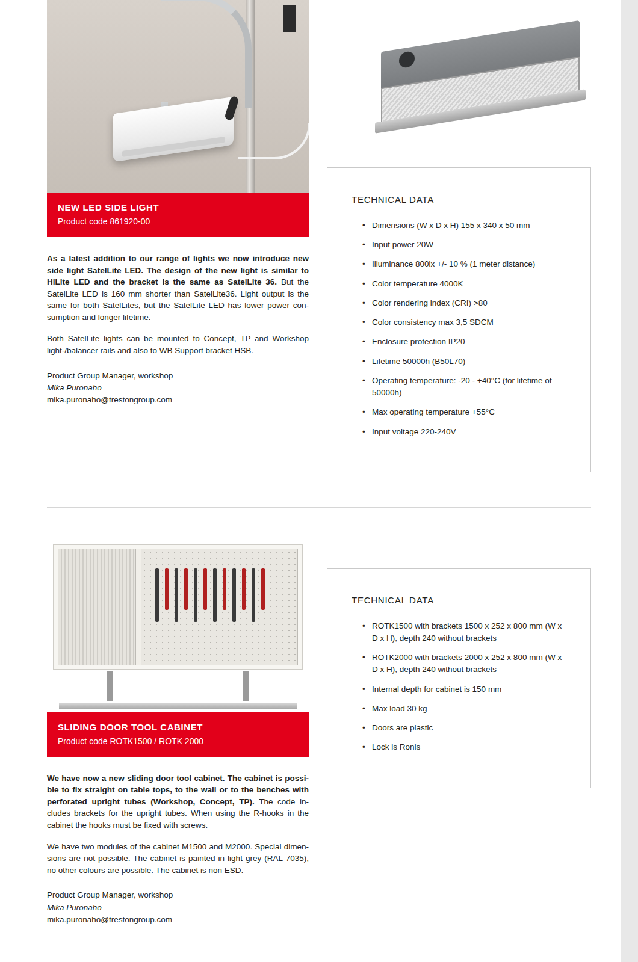NEW LED SIDE LIGHT
Product code 861920-00
As a latest addition to our range of lights we now introduce new side light SatelLite LED. The design of the new light is similar to HiLite LED and the bracket is the same as SatelLite 36. But the SatelLite LED is 160 mm shorter than SatelLite36. Light output is the same for both SatelLites, but the SatelLite LED has lower power consumption and longer lifetime.
Both SatelLite lights can be mounted to Concept, TP and Workshop light-/balancer rails and also to WB Support bracket HSB.
Product Group Manager, workshop
Mika Puronaho
mika.puronaho@trestongroup.com
Technical data
Dimensions (W x D x H) 155 x 340 x 50 mm
Input power 20W
Illuminance 800lx +/- 10 % (1 meter distance)
Color temperature 4000K
Color rendering index (CRI) >80
Color consistency max 3,5 SDCM
Enclosure protection IP20
Lifetime 50000h (B50L70)
Operating temperature: -20 - +40°C (for lifetime of 50000h)
Max operating temperature +55°C
Input voltage 220-240V
SLIDING DOOR TOOL CABINET
Product code ROTK1500 / ROTK 2000
We have now a new sliding door tool cabinet. The cabinet is possible to fix straight on table tops, to the wall or to the benches with perforated upright tubes (Workshop, Concept, TP). The code includes brackets for the upright tubes. When using the R-hooks in the cabinet the hooks must be fixed with screws.
We have two modules of the cabinet M1500 and M2000. Special dimensions are not possible. The cabinet is painted in light grey (RAL 7035), no other colours are possible. The cabinet is non ESD.
Product Group Manager, workshop
Mika Puronaho
mika.puronaho@trestongroup.com
Technical data
ROTK1500 with brackets 1500 x 252 x 800 mm (W x D x H), depth 240 without brackets
ROTK2000 with brackets 2000 x 252 x 800 mm (W x D x H), depth 240 without brackets
Internal depth for cabinet is 150 mm
Max load 30 kg
Doors are plastic
Lock is Ronis